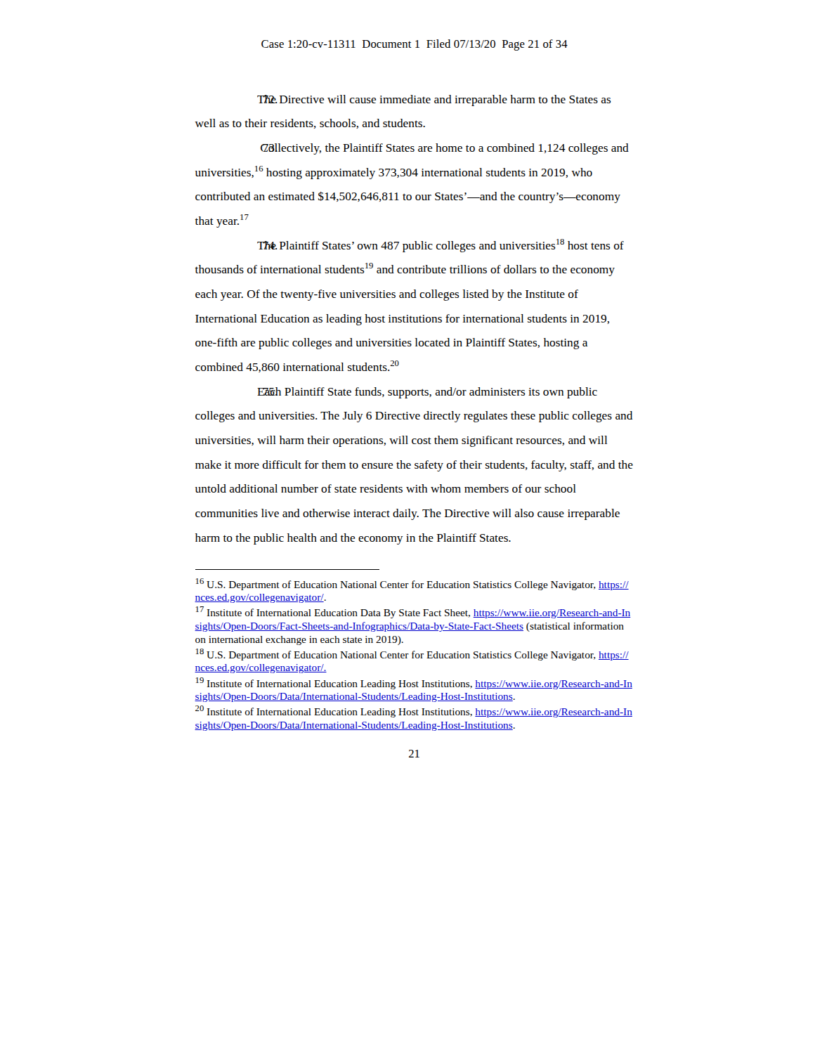Case 1:20-cv-11311 Document 1 Filed 07/13/20 Page 21 of 34
72. The Directive will cause immediate and irreparable harm to the States as well as to their residents, schools, and students.
73. Collectively, the Plaintiff States are home to a combined 1,124 colleges and universities,16 hosting approximately 373,304 international students in 2019, who contributed an estimated $14,502,646,811 to our States’—and the country’s—economy that year.17
74. The Plaintiff States’ own 487 public colleges and universities18 host tens of thousands of international students19 and contribute trillions of dollars to the economy each year. Of the twenty-five universities and colleges listed by the Institute of International Education as leading host institutions for international students in 2019, one-fifth are public colleges and universities located in Plaintiff States, hosting a combined 45,860 international students.20
75. Each Plaintiff State funds, supports, and/or administers its own public colleges and universities. The July 6 Directive directly regulates these public colleges and universities, will harm their operations, will cost them significant resources, and will make it more difficult for them to ensure the safety of their students, faculty, staff, and the untold additional number of state residents with whom members of our school communities live and otherwise interact daily. The Directive will also cause irreparable harm to the public health and the economy in the Plaintiff States.
16 U.S. Department of Education National Center for Education Statistics College Navigator, https://nces.ed.gov/collegenavigator/.
17 Institute of International Education Data By State Fact Sheet, https://www.iie.org/Research-and-Insights/Open-Doors/Fact-Sheets-and-Infographics/Data-by-State-Fact-Sheets (statistical information on international exchange in each state in 2019).
18 U.S. Department of Education National Center for Education Statistics College Navigator, https://nces.ed.gov/collegenavigator/.
19 Institute of International Education Leading Host Institutions, https://www.iie.org/Research-and-Insights/Open-Doors/Data/International-Students/Leading-Host-Institutions.
20 Institute of International Education Leading Host Institutions, https://www.iie.org/Research-and-Insights/Open-Doors/Data/International-Students/Leading-Host-Institutions.
21